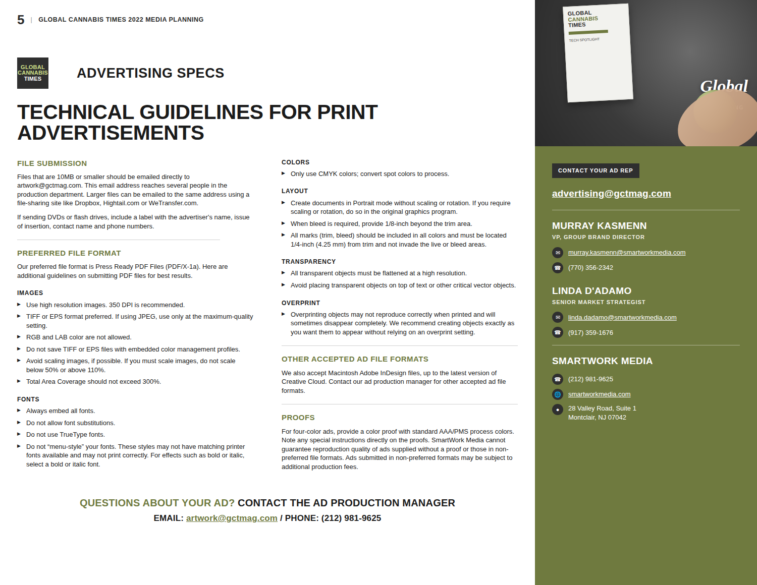5 | GLOBAL CANNABIS TIMES 2022 MEDIA PLANNING
GLOBAL CANNABIS TIMES
ADVERTISING SPECS
TECHNICAL GUIDELINES FOR PRINT ADVERTISEMENTS
FILE SUBMISSION
Files that are 10MB or smaller should be emailed directly to artwork@gctmag.com. This email address reaches several people in the production department. Larger files can be emailed to the same address using a file-sharing site like Dropbox, Hightail.com or WeTransfer.com.
If sending DVDs or flash drives, include a label with the advertiser's name, issue of insertion, contact name and phone numbers.
PREFERRED FILE FORMAT
Our preferred file format is Press Ready PDF Files (PDF/X-1a). Here are additional guidelines on submitting PDF files for best results.
IMAGES
Use high resolution images. 350 DPI is recommended.
TIFF or EPS format preferred. If using JPEG, use only at the maximum-quality setting.
RGB and LAB color are not allowed.
Do not save TIFF or EPS files with embedded color management profiles.
Avoid scaling images, if possible. If you must scale images, do not scale below 50% or above 110%.
Total Area Coverage should not exceed 300%.
FONTS
Always embed all fonts.
Do not allow font substitutions.
Do not use TrueType fonts.
Do not “menu-style” your fonts. These styles may not have matching printer fonts available and may not print correctly. For effects such as bold or italic, select a bold or italic font.
COLORS
Only use CMYK colors; convert spot colors to process.
LAYOUT
Create documents in Portrait mode without scaling or rotation. If you require scaling or rotation, do so in the original graphics program.
When bleed is required, provide 1/8-inch beyond the trim area.
All marks (trim, bleed) should be included in all colors and must be located 1/4-inch (4.25 mm) from trim and not invade the live or bleed areas.
TRANSPARENCY
All transparent objects must be flattened at a high resolution.
Avoid placing transparent objects on top of text or other critical vector objects.
OVERPRINT
Overprinting objects may not reproduce correctly when printed and will sometimes disappear completely. We recommend creating objects exactly as you want them to appear without relying on an overprint setting.
OTHER ACCEPTED AD FILE FORMATS
We also accept Macintosh Adobe InDesign files, up to the latest version of Creative Cloud. Contact our ad production manager for other accepted ad file formats.
PROOFS
For four-color ads, provide a color proof with standard AAA/PMS process colors. Note any special instructions directly on the proofs. SmartWork Media cannot guarantee reproduction quality of ads supplied without a proof or those in non-preferred file formats. Ads submitted in non-preferred formats may be subject to additional production fees.
QUESTIONS ABOUT YOUR AD? CONTACT THE AD PRODUCTION MANAGER
EMAIL: artwork@gctmag.com / PHONE: (212) 981-9625
GLOBAL
CANNABIS
TIMES
TECH SPOTLIGHT
GOING
Global
CONTACT YOUR AD REP
advertising@gctmag.com
MURRAY KASMENN
VP, GROUP BRAND DIRECTOR
✉murray.kasmenn@smartworkmedia.com
☎(770) 356-2342
LINDA D'ADAMO
SENIOR MARKET STRATEGIST
✉linda.dadamo@smartworkmedia.com
☎(917) 359-1676
SMARTWORK MEDIA
☎(212) 981-9625
🌐smartworkmedia.com
● 28 Valley Road, Suite 1
Montclair, NJ 07042